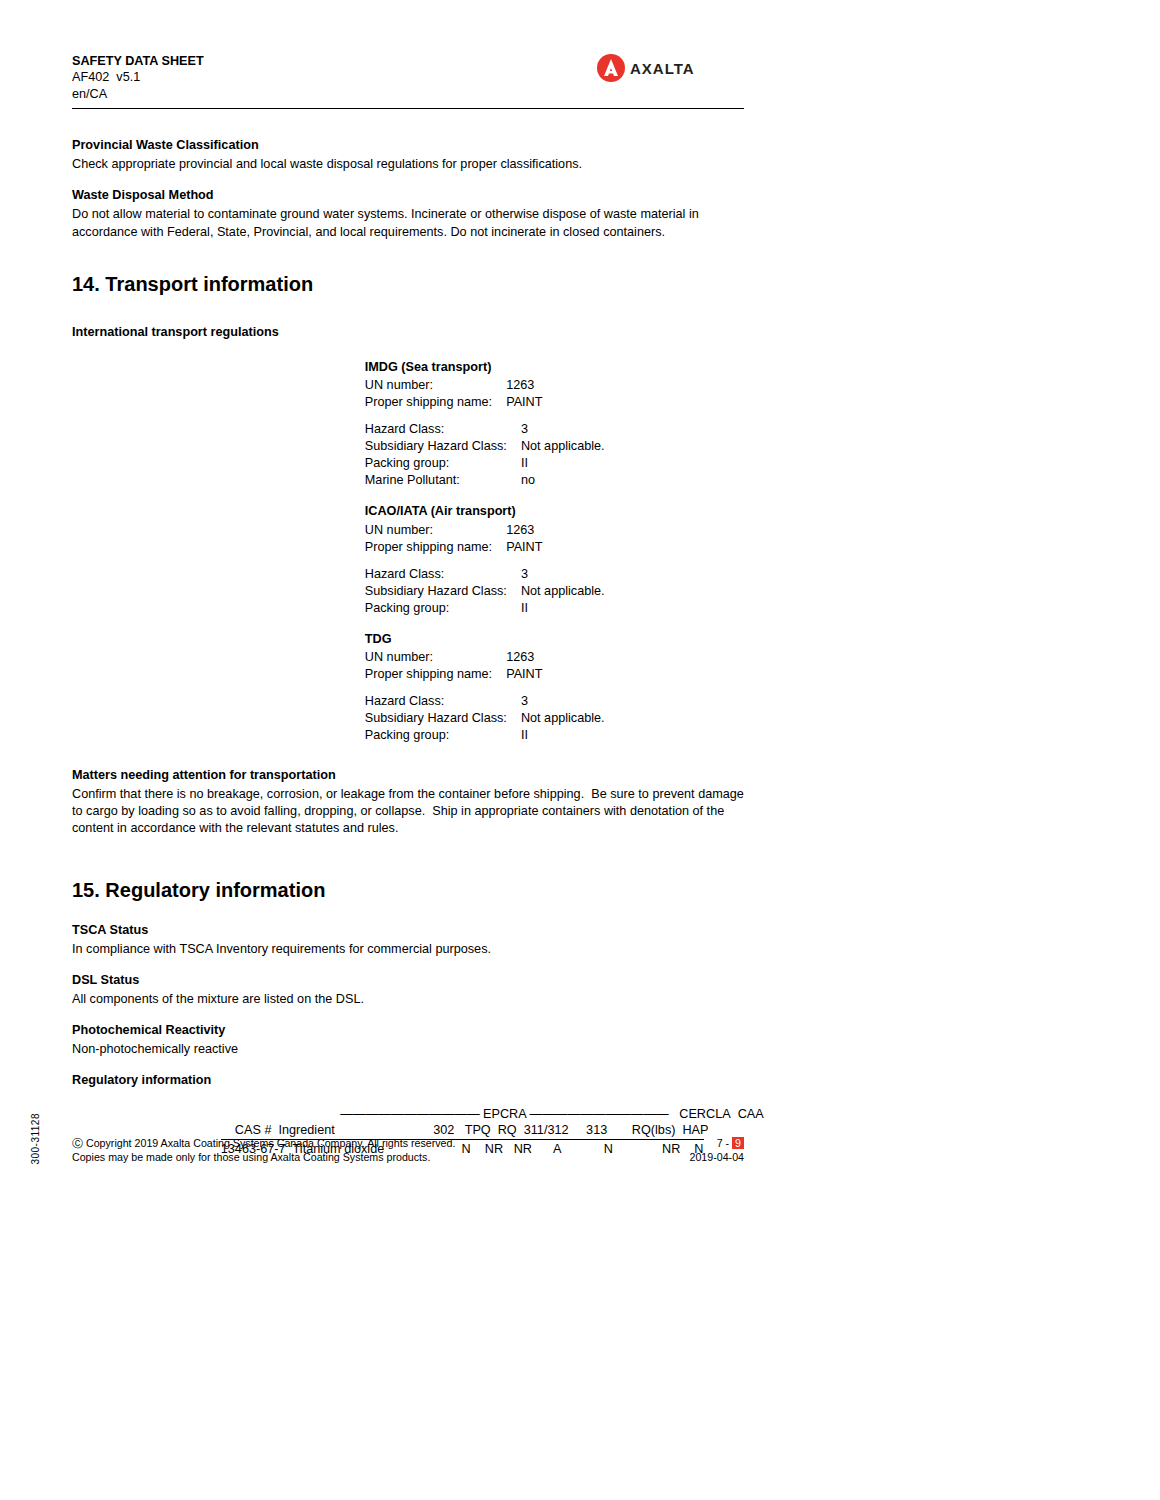SAFETY DATA SHEET
AF402 v5.1
en/CA
AXALTA
Provincial Waste Classification
Check appropriate provincial and local waste disposal regulations for proper classifications.
Waste Disposal Method
Do not allow material to contaminate ground water systems. Incinerate or otherwise dispose of waste material in accordance with Federal, State, Provincial, and local requirements. Do not incinerate in closed containers.
14. Transport information
International transport regulations
IMDG (Sea transport)
| UN number: | 1263 |
| Proper shipping name: | PAINT |
| Hazard Class: | 3 |
| Subsidiary Hazard Class: | Not applicable. |
| Packing group: | II |
| Marine Pollutant: | no |
ICAO/IATA (Air transport)
| UN number: | 1263 |
| Proper shipping name: | PAINT |
| Hazard Class: | 3 |
| Subsidiary Hazard Class: | Not applicable. |
| Packing group: | II |
TDG
| UN number: | 1263 |
| Proper shipping name: | PAINT |
| Hazard Class: | 3 |
| Subsidiary Hazard Class: | Not applicable. |
| Packing group: | II |
Matters needing attention for transportation
Confirm that there is no breakage, corrosion, or leakage from the container before shipping. Be sure to prevent damage to cargo by loading so as to avoid falling, dropping, or collapse. Ship in appropriate containers with denotation of the content in accordance with the relevant statutes and rules.
15. Regulatory information
TSCA Status
In compliance with TSCA Inventory requirements for commercial purposes.
DSL Status
All components of the mixture are listed on the DSL.
Photochemical Reactivity
Non-photochemically reactive
Regulatory information
——————————— EPCRA ——————————— CERCLA CAA
CAS # Ingredient 302 TPQ RQ 311/312 313 RQ(lbs) HAP
13463-67-7 Titanium dioxide N NR NR A N NR N
300-31128
Ⓒ Copyright 2019 Axalta Coating Systems Canada Company. All rights reserved.
Copies may be made only for those using Axalta Coating Systems products.
7 - 9
2019-04-04